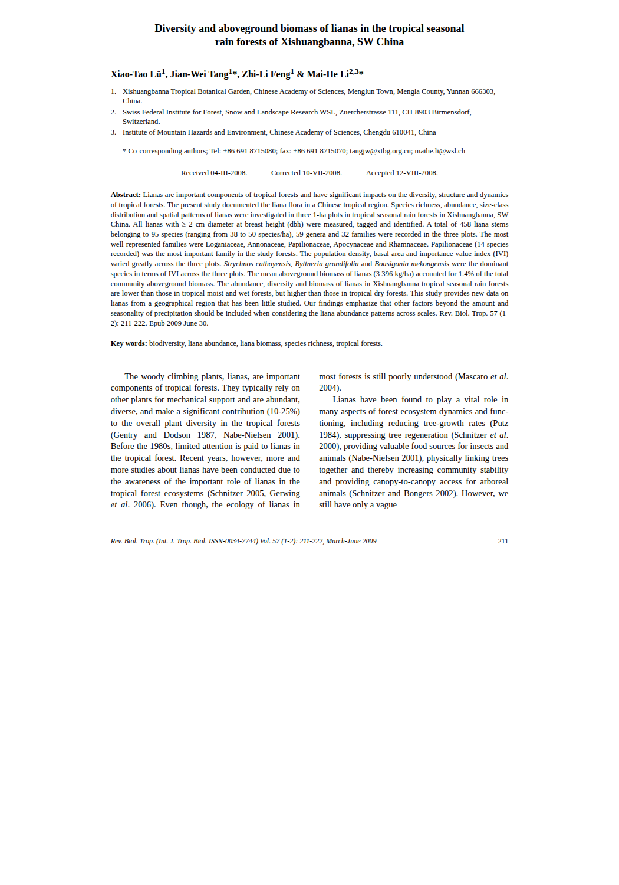Diversity and aboveground biomass of lianas in the tropical seasonal
rain forests of Xishuangbanna, SW China
Xiao-Tao Lü1, Jian-Wei Tang1*, Zhi-Li Feng1 & Mai-He Li2,3*
Xishuangbanna Tropical Botanical Garden, Chinese Academy of Sciences, Menglun Town, Mengla County, Yunnan 666303, China.
Swiss Federal Institute for Forest, Snow and Landscape Research WSL, Zuercherstrasse 111, CH-8903 Birmensdorf, Switzerland.
Institute of Mountain Hazards and Environment, Chinese Academy of Sciences, Chengdu 610041, China
* Co-corresponding authors; Tel: +86 691 8715080; fax: +86 691 8715070; tangjw@xtbg.org.cn; maihe.li@wsl.ch
Received 04-III-2008. Corrected 10-VII-2008. Accepted 12-VIII-2008.
Abstract: Lianas are important components of tropical forests and have significant impacts on the diversity, structure and dynamics of tropical forests. The present study documented the liana flora in a Chinese tropical region. Species richness, abundance, size-class distribution and spatial patterns of lianas were investigated in three 1-ha plots in tropical seasonal rain forests in Xishuangbanna, SW China. All lianas with ≥ 2 cm diameter at breast height (dbh) were measured, tagged and identified. A total of 458 liana stems belonging to 95 species (ranging from 38 to 50 species/ha), 59 genera and 32 families were recorded in the three plots. The most well-represented families were Loganiaceae, Annonaceae, Papilionaceae, Apocynaceae and Rhamnaceae. Papilionaceae (14 species recorded) was the most important family in the study forests. The population density, basal area and importance value index (IVI) varied greatly across the three plots. Strychnos cathayensis, Byttneria grandifolia and Bousigonia mekongensis were the dominant species in terms of IVI across the three plots. The mean aboveground biomass of lianas (3 396 kg/ha) accounted for 1.4% of the total community aboveground biomass. The abundance, diversity and biomass of lianas in Xishuangbanna tropical seasonal rain forests are lower than those in tropical moist and wet forests, but higher than those in tropical dry forests. This study provides new data on lianas from a geographical region that has been little-studied. Our findings emphasize that other factors beyond the amount and seasonality of precipitation should be included when considering the liana abundance patterns across scales. Rev. Biol. Trop. 57 (1-2): 211-222. Epub 2009 June 30.
Key words: biodiversity, liana abundance, liana biomass, species richness, tropical forests.
The woody climbing plants, lianas, are important components of tropical forests. They typically rely on other plants for mechanical support and are abundant, diverse, and make a significant contribution (10-25%) to the overall plant diversity in the tropical forests (Gentry and Dodson 1987, Nabe-Nielsen 2001). Before the 1980s, limited attention is paid to lianas in the tropical forest. Recent years, however, more and more studies about lianas have been conducted due to the awareness of the important role of lianas in the tropical forest ecosystems (Schnitzer 2005, Gerwing et al. 2006). Even though, the ecology of lianas in most forests is still poorly understood (Mascaro et al. 2004).
Lianas have been found to play a vital role in many aspects of forest ecosystem dynamics and functioning, including reducing tree-growth rates (Putz 1984), suppressing tree regeneration (Schnitzer et al. 2000), providing valuable food sources for insects and animals (Nabe-Nielsen 2001), physically linking trees together and thereby increasing community stability and providing canopy-to-canopy access for arboreal animals (Schnitzer and Bongers 2002). However, we still have only a vague
Rev. Biol. Trop. (Int. J. Trop. Biol. ISSN-0034-7744) Vol. 57 (1-2): 211-222, March-June 2009 211